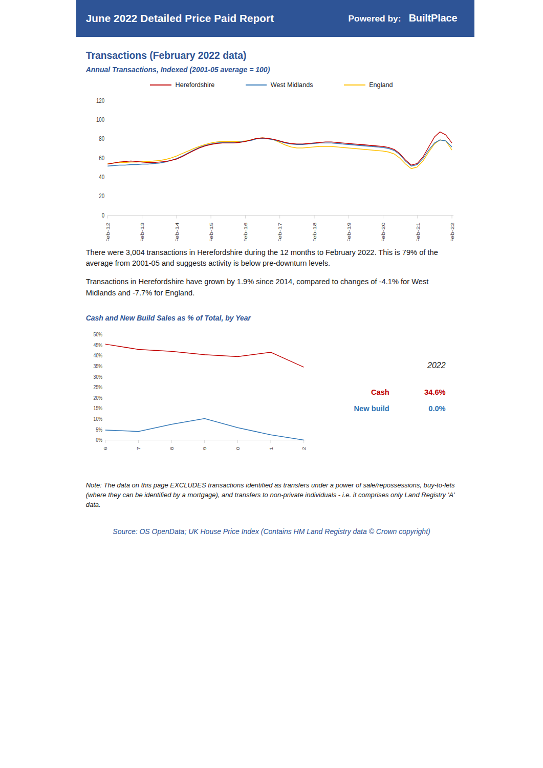June 2022 Detailed Price Paid Report
Powered by: BuiltPlace
Transactions (February 2022 data)
Annual Transactions, Indexed (2001-05 average = 100)
Herefordshire
West Midlands
England
120 100 80 60 40 20 0 Feb-12 Feb-13 Feb-14 Feb-15 Feb-16 Feb-17 Feb-18 Feb-19 Feb-20 Feb-21 Feb-22
There were 3,004 transactions in Herefordshire during the 12 months to February 2022. This is 79% of the average from 2001-05 and suggests activity is below pre-downturn levels.
Transactions in Herefordshire have grown by 1.9% since 2014, compared to changes of -4.1% for West Midlands and -7.7% for England.
Cash and New Build Sales as % of Total, by Year
50% 45% 40% 35% 30% 25% 20% 15% 10% 5% 0% 2016 2017 2018 2019 2020 2021 2022
2022
| Cash | 34.6% |
| New build | 0.0% |
Note: The data on this page EXCLUDES transactions identified as transfers under a power of sale/repossessions, buy-to-lets (where they can be identified by a mortgage), and transfers to non-private individuals - i.e. it comprises only Land Registry 'A' data.
Source: OS OpenData; UK House Price Index (Contains HM Land Registry data © Crown copyright)